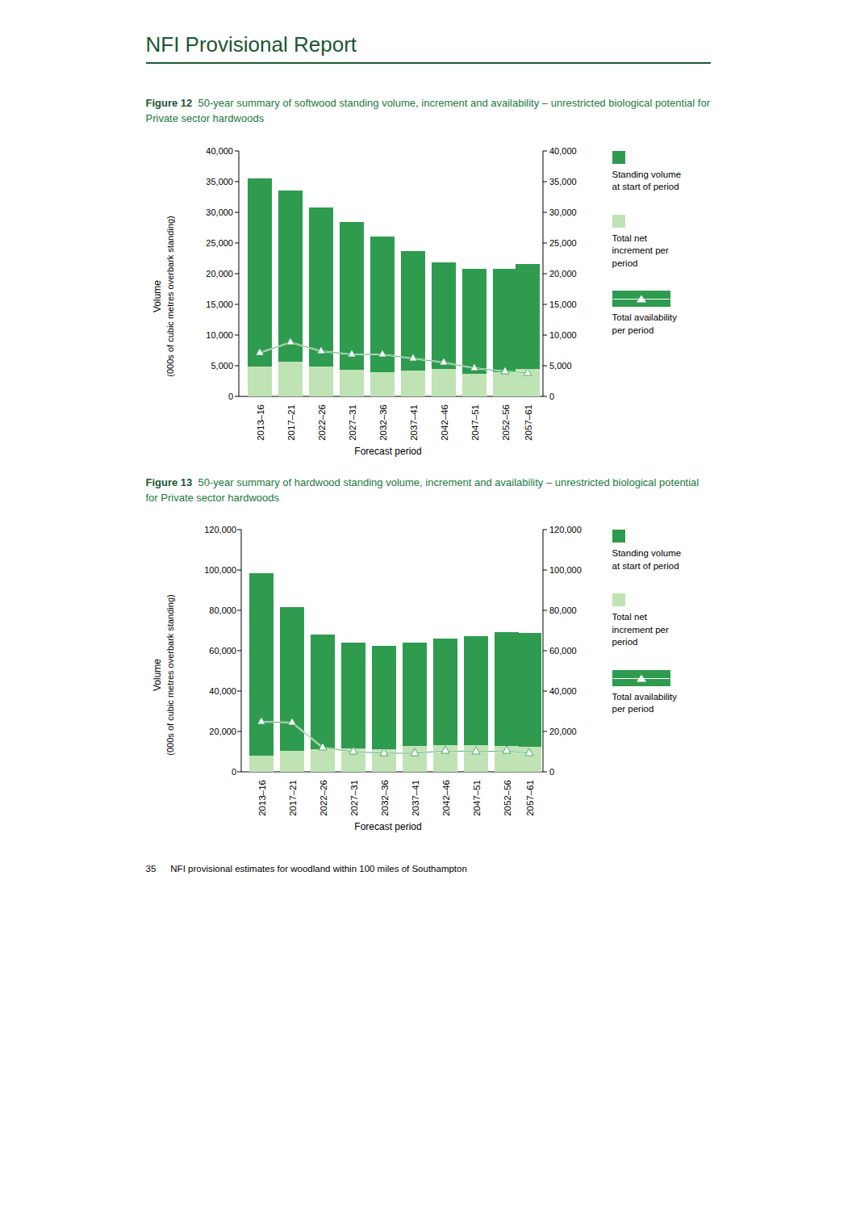NFI Provisional Report
Figure 12 50-year summary of softwood standing volume, increment and availability – unrestricted biological potential for Private sector hardwoods
Volume (000s of cubic metres overbark standing) 40,000 35,000 30,000 25,000 20,000 15,000 10,000 5,000 0 40,000 35,000 30,000 25,000 20,000 15,000 10,000 5,000 0 2013–16 2017–21 2022–26 2027–31 2032–36 2037–41 2042–46 2047–51 2052–56 2057–61 Forecast period
Standing volume
at start of period
Total net
increment per
period
Total availability
per period
Figure 13 50-year summary of hardwood standing volume, increment and availability – unrestricted biological potential for Private sector hardwoods
Volume (000s of cubic metres overbark standing) 120,000 100,000 80,000 60,000 40,000 20,000 0 120,000 100,000 80,000 60,000 40,000 20,000 0 2013–16 2017–21 2022–26 2027–31 2032–36 2037–41 2042–46 2047–51 2052–56 2057–61 Forecast period
Standing volume
at start of period
Total net
increment per
period
Total availability
per period
35 NFI provisional estimates for woodland within 100 miles of Southampton